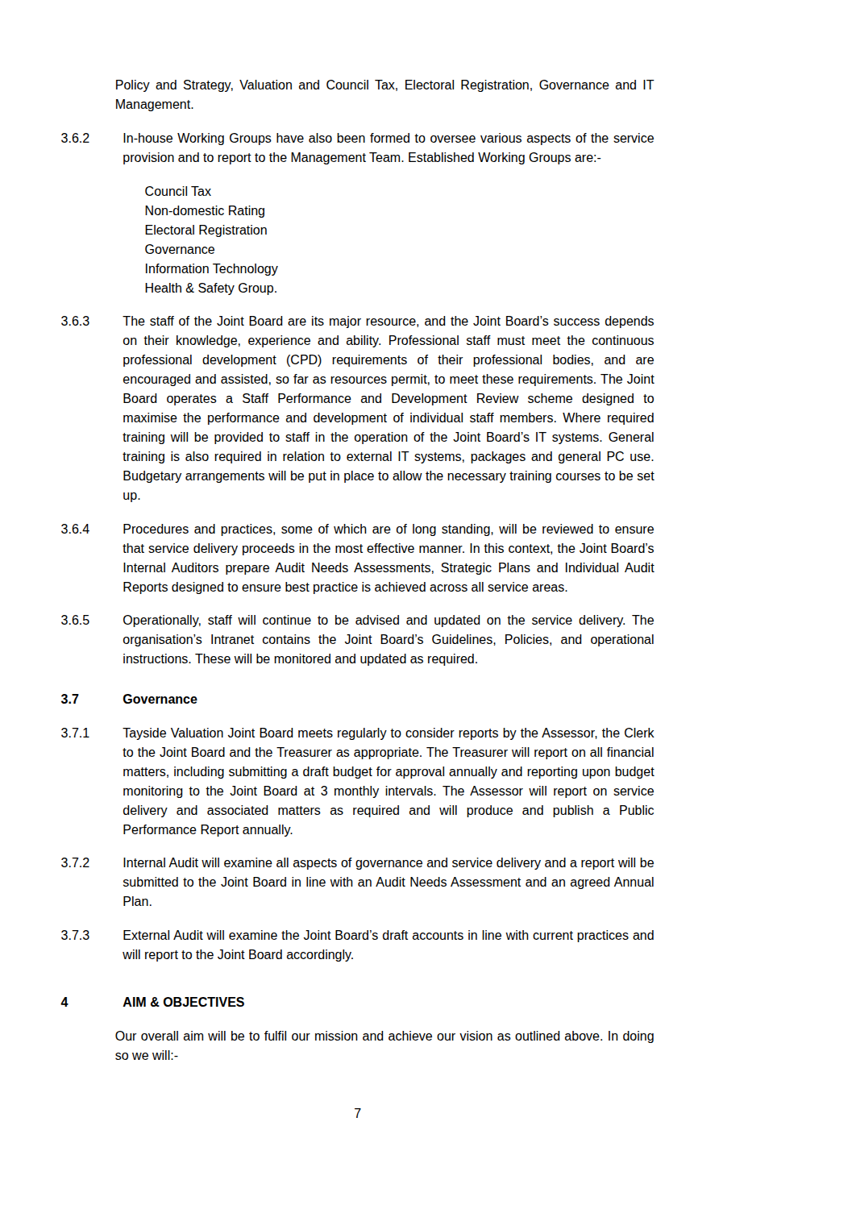Policy and Strategy, Valuation and Council Tax, Electoral Registration, Governance and IT Management.
3.6.2
In-house Working Groups have also been formed to oversee various aspects of the service provision and to report to the Management Team. Established Working Groups are:-
Council Tax
Non-domestic Rating
Electoral Registration
Governance
Information Technology
Health & Safety Group.
3.6.3
The staff of the Joint Board are its major resource, and the Joint Board’s success depends on their knowledge, experience and ability. Professional staff must meet the continuous professional development (CPD) requirements of their professional bodies, and are encouraged and assisted, so far as resources permit, to meet these requirements. The Joint Board operates a Staff Performance and Development Review scheme designed to maximise the performance and development of individual staff members. Where required training will be provided to staff in the operation of the Joint Board’s IT systems. General training is also required in relation to external IT systems, packages and general PC use. Budgetary arrangements will be put in place to allow the necessary training courses to be set up.
3.6.4
Procedures and practices, some of which are of long standing, will be reviewed to ensure that service delivery proceeds in the most effective manner. In this context, the Joint Board’s Internal Auditors prepare Audit Needs Assessments, Strategic Plans and Individual Audit Reports designed to ensure best practice is achieved across all service areas.
3.6.5
Operationally, staff will continue to be advised and updated on the service delivery. The organisation’s Intranet contains the Joint Board’s Guidelines, Policies, and operational instructions. These will be monitored and updated as required.
3.7
Governance
3.7.1
Tayside Valuation Joint Board meets regularly to consider reports by the Assessor, the Clerk to the Joint Board and the Treasurer as appropriate. The Treasurer will report on all financial matters, including submitting a draft budget for approval annually and reporting upon budget monitoring to the Joint Board at 3 monthly intervals. The Assessor will report on service delivery and associated matters as required and will produce and publish a Public Performance Report annually.
3.7.2
Internal Audit will examine all aspects of governance and service delivery and a report will be submitted to the Joint Board in line with an Audit Needs Assessment and an agreed Annual Plan.
3.7.3
External Audit will examine the Joint Board’s draft accounts in line with current practices and will report to the Joint Board accordingly.
4
AIM & OBJECTIVES
Our overall aim will be to fulfil our mission and achieve our vision as outlined above. In doing so we will:-
7